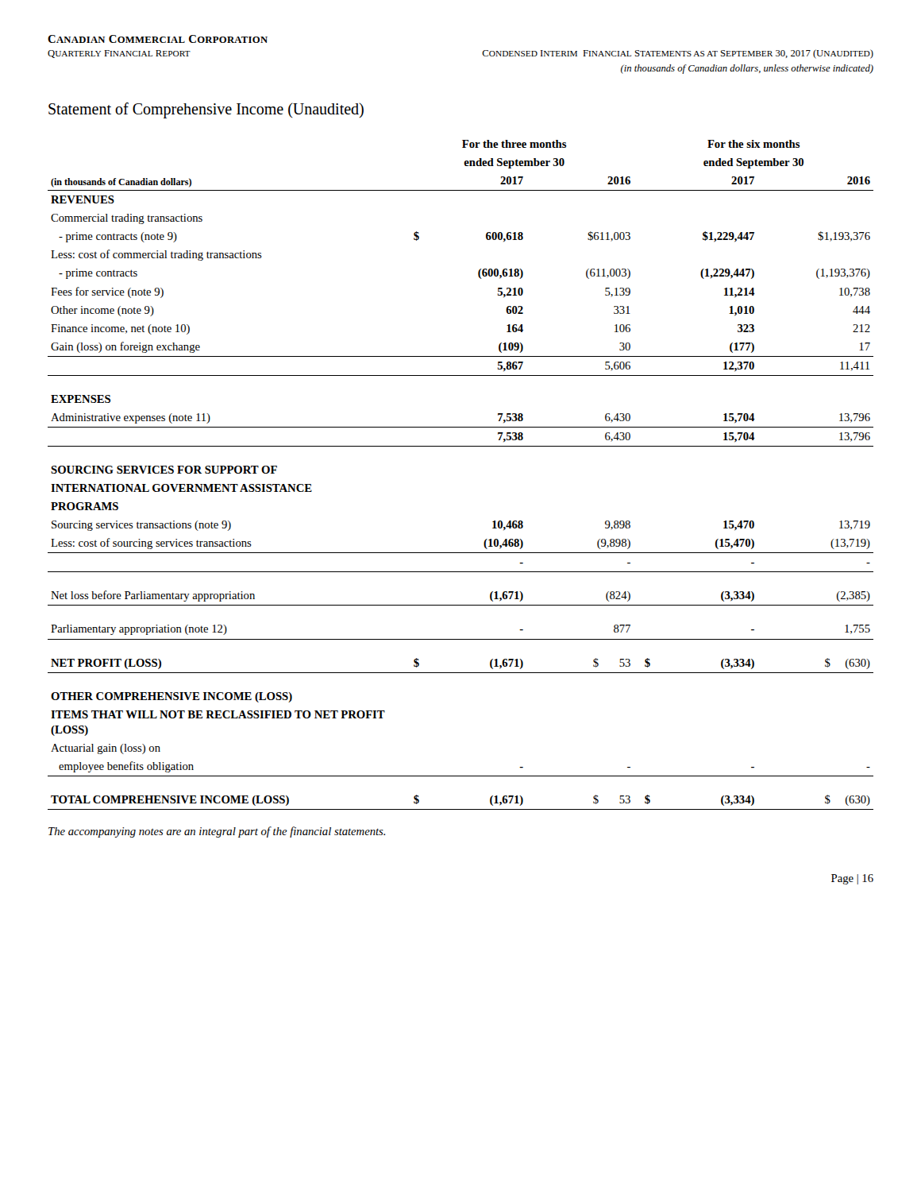CANADIAN COMMERCIAL CORPORATION
QUARTERLY FINANCIAL REPORT CONDENSED INTERIM FINANCIAL STATEMENTS AS AT SEPTEMBER 30, 2017 (UNAUDITED)
(in thousands of Canadian dollars, unless otherwise indicated)
Statement of Comprehensive Income (Unaudited)
| | For the three months | For the six months |
| --- | --- | --- |
| | ended September 30 | ended September 30 |
| (in thousands of Canadian dollars) | | 2017 | 2016 | | 2017 | 2016 |
| REVENUES | | | | | | |
| Commercial trading transactions | | | | | | |
| - prime contracts (note 9) | $ | 600,618 | $611,003 | | $1,229,447 | $1,193,376 |
| Less: cost of commercial trading transactions | | | | | | |
| - prime contracts | | (600,618) | (611,003) | | (1,229,447) | (1,193,376) |
| Fees for service (note 9) | | 5,210 | 5,139 | | 11,214 | 10,738 |
| Other income (note 9) | | 602 | 331 | | 1,010 | 444 |
| Finance income, net (note 10) | | 164 | 106 | | 323 | 212 |
| Gain (loss) on foreign exchange | | (109) | 30 | | (177) | 17 |
| | | 5,867 | 5,606 | | 12,370 | 11,411 |
| EXPENSES | | | | | | |
| Administrative expenses (note 11) | | 7,538 | 6,430 | | 15,704 | 13,796 |
| | | 7,538 | 6,430 | | 15,704 | 13,796 |
| SOURCING SERVICES FOR SUPPORT OF | | | | | | |
| INTERNATIONAL GOVERNMENT ASSISTANCE | | | | | | |
| PROGRAMS | | | | | | |
| Sourcing services transactions (note 9) | | 10,468 | 9,898 | | 15,470 | 13,719 |
| Less: cost of sourcing services transactions | | (10,468) | (9,898) | | (15,470) | (13,719) |
| | | - | - | | - | - |
| Net loss before Parliamentary appropriation | | (1,671) | (824) | | (3,334) | (2,385) |
| Parliamentary appropriation (note 12) | | - | 877 | | - | 1,755 |
| NET PROFIT (LOSS) | $ | (1,671) | $ 53 | $ | (3,334) | $ (630) |
| OTHER COMPREHENSIVE INCOME (LOSS) | | | | | | |
| ITEMS THAT WILL NOT BE RECLASSIFIED TO NET PROFIT (LOSS) | | | | | | |
| Actuarial gain (loss) on | | | | | | |
| employee benefits obligation | | - | - | | - | - |
| TOTAL COMPREHENSIVE INCOME (LOSS) | $ | (1,671) | $ 53 | $ | (3,334) | $ (630) |
The accompanying notes are an integral part of the financial statements.
Page | 16